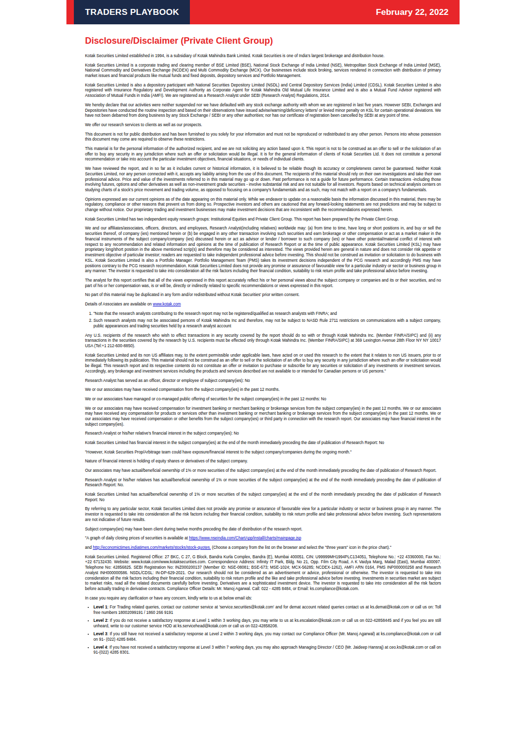TRADERS PLAYBOOK
February 22, 2022
Disclosure/Disclaimer (Private Client Group)
Kotak Securities Limited established in 1994, is a subsidiary of Kotak Mahindra Bank Limited. Kotak Securities is one of India's largest brokerage and distribution house.
Kotak Securities Limited is a corporate trading and clearing member of BSE Limited (BSE), National Stock Exchange of India Limited (NSE), Metropolitan Stock Exchange of India Limited (MSE), National Commodity and Derivatives Exchange (NCDEX) and Multi Commodity Exchange (MCX). Our businesses include stock broking, services rendered in connection with distribution of primary market issues and financial products like mutual funds and fixed deposits, depository services and Portfolio Management.
Kotak Securities Limited is also a depository participant with National Securities Depository Limited (NSDL) and Central Depository Services (India) Limited (CDSL). Kotak Securities Limited is also registered with Insurance Regulatory and Development Authority as Corporate Agent for Kotak Mahindra Old Mutual Life Insurance Limited and is also a Mutual Fund Advisor registered with Association of Mutual Funds in India (AMFI). We are registered as a Research Analyst under SEBI (Research Analyst) Regulations, 2014.
We hereby declare that our activities were neither suspended nor we have defaulted with any stock exchange authority with whom we are registered in last five years. However SEBI, Exchanges and Depositories have conducted the routine inspection and based on their observations have issued advise/warning/deficiency letters/ or levied minor penalty on KSL for certain operational deviations. We have not been debarred from doing business by any Stock Exchange / SEBI or any other authorities; nor has our certificate of registration been cancelled by SEBI at any point of time.
We offer our research services to clients as well as our prospects.
This document is not for public distribution and has been furnished to you solely for your information and must not be reproduced or redistributed to any other person. Persons into whose possession this document may come are required to observe these restrictions.
This material is for the personal information of the authorized recipient, and we are not soliciting any action based upon it. This report is not to be construed as an offer to sell or the solicitation of an offer to buy any security in any jurisdiction where such an offer or solicitation would be illegal. It is for the general information of clients of Kotak Securities Ltd. It does not constitute a personal recommendation or take into account the particular investment objectives, financial situations, or needs of individual clients.
We have reviewed the report, and in so far as it includes current or historical information, it is believed to be reliable though its accuracy or completeness cannot be guaranteed. Neither Kotak Securities Limited, nor any person connected with it, accepts any liability arising from the use of this document. The recipients of this material should rely on their own investigations and take their own professional advice. Price and value of the investments referred to in this material may go up or down. Past performance is not a guide for future performance. Certain transactions -including those involving futures, options and other derivatives as well as non-investment grade securities - involve substantial risk and are not suitable for all investors. Reports based on technical analysis centers on studying charts of a stock's price movement and trading volume, as opposed to focusing on a company's fundamentals and as such, may not match with a report on a company's fundamentals.
Opinions expressed are our current opinions as of the date appearing on this material only. While we endeavor to update on a reasonable basis the information discussed in this material, there may be regulatory, compliance or other reasons that prevent us from doing so. Prospective investors and others are cautioned that any forward-looking statements are not predictions and may be subject to change without notice. Our proprietary trading and investment businesses may make investment decisions that are inconsistent with the recommendations expressed herein.
Kotak Securities Limited has two independent equity research groups: Institutional Equities and Private Client Group. This report has been prepared by the Private Client Group.
We and our affiliates/associates, officers, directors, and employees, Research Analyst(including relatives) worldwide may: (a) from time to time, have long or short positions in, and buy or sell the securities thereof, of company (ies) mentioned herein or (b) be engaged in any other transaction involving such securities and earn brokerage or other compensation or act as a market maker in the financial instruments of the subject company/company (ies) discussed herein or act as advisor or lender / borrower to such company (ies) or have other potential/material conflict of interest with respect to any recommendation and related information and opinions at the time of publication of Research Report or at the time of public appearance. Kotak Securities Limited (KSL) may have proprietary long/short position in the above mentioned scrip(s) and therefore may be considered as interested. The views provided herein are general in nature and does not consider risk appetite or investment objective of particular investor; readers are requested to take independent professional advice before investing. This should not be construed as invitation or solicitation to do business with KSL. Kotak Securities Limited is also a Portfolio Manager. Portfolio Management Team (PMS) takes its investment decisions independent of the PCG research and accordingly PMS may have positions contrary to the PCG research recommendation. Kotak Securities Limited does not provide any promise or assurance of favourable view for a particular industry or sector or business group in any manner. The investor is requested to take into consideration all the risk factors including their financial condition, suitability to risk return profile and take professional advice before investing.
The analyst for this report certifies that all of the views expressed in this report accurately reflect his or her personal views about the subject company or companies and its or their securities, and no part of his or her compensation was, is or will be, directly or indirectly related to specific recommendations or views expressed in this report.
No part of this material may be duplicated in any form and/or redistributed without Kotak Securities' prior written consent.
Details of Associates are available on www.kotak.com
"Note that the research analysts contributing to the research report may not be registered/qualified as research analysts with FINRA; and
Such research analysts may not be associated persons of Kotak Mahindra Inc and therefore, may not be subject to NASD Rule 2711 restrictions on communications with a subject company, public appearances and trading securities held by a research analyst account
Any U.S. recipients of the research who wish to effect transactions in any security covered by the report should do so with or through Kotak Mahindra Inc. (Member FINRA/SIPC) and (ii) any transactions in the securities covered by the research by U.S. recipients must be effected only through Kotak Mahindra Inc. (Member FINRA/SIPC) at 369 Lexington Avenue 28th Floor NY NY 10017 USA (Tel:+1 212-600-8850).
Kotak Securities Limited and its non US affiliates may, to the extent permissible under applicable laws, have acted on or used this research to the extent that it relates to non US issuers, prior to or immediately following its publication. This material should not be construed as an offer to sell or the solicitation of an offer to buy any security in any jurisdiction where such an offer or solicitation would be illegal. This research report and its respective contents do not constitute an offer or invitation to purchase or subscribe for any securities or solicitation of any investments or investment services. Accordingly, any brokerage and investment services including the products and services described are not available to or intended for Canadian persons or US persons."
Research Analyst has served as an officer, director or employee of subject company(ies): No
We or our associates may have received compensation from the subject company(ies) in the past 12 months.
We or our associates have managed or co-managed public offering of securities for the subject company(ies) in the past 12 months: No
We or our associates may have received compensation for investment banking or merchant banking or brokerage services from the subject company(ies) in the past 12 months. We or our associates may have received any compensation for products or services other than investment banking or merchant banking or brokerage services from the subject company(ies) in the past 12 months. We or our associates may have received compensation or other benefits from the subject company(ies) or third party in connection with the research report. Our associates may have financial interest in the subject company(ies).
Research Analyst or his/her relative's financial interest in the subject company(ies): No
Kotak Securities Limited has financial interest in the subject company(ies) at the end of the month immediately preceding the date of publication of Research Report: No
"However, Kotak Securities Prop/Arbitrage team could have exposure/financial interest to the subject company/companies during the ongoing month."
Nature of financial interest is holding of equity shares or derivatives of the subject company.
Our associates may have actual/beneficial ownership of 1% or more securities of the subject company(ies) at the end of the month immediately preceding the date of publication of Research Report.
Research Analyst or his/her relatives has actual/beneficial ownership of 1% or more securities of the subject company(ies) at the end of the month immediately preceding the date of publication of Research Report: No.
Kotak Securities Limited has actual/beneficial ownership of 1% or more securities of the subject company(ies) at the end of the month immediately preceding the date of publication of Research Report: No
By referring to any particular sector, Kotak Securities Limited does not provide any promise or assurance of favourable view for a particular industry or sector or business group in any manner. The investor is requested to take into consideration all the risk factors including their financial condition, suitability to risk return profile and take professional advice before investing. Such representations are not indicative of future results.
Subject company(ies) may have been client during twelve months preceding the date of distribution of the research report.
"A graph of daily closing prices of securities is available at https://www.nseindia.com/ChartApp/install/charts/mainpage.jsp
and http://economictimes.indiatimes.com/markets/stocks/stock-quotes. (Choose a company from the list on the browser and select the "three years" icon in the price chart)."
Kotak Securities Limited. Registered Office: 27 BKC, C 27, G Block, Bandra Kurla Complex, Bandra (E), Mumbai 400051. CIN: U99999MH1994PLC134051, Telephone No.: +22 43360000, Fax No.: +22 67132430. Website: www.kotak.com/www.kotaksecurities.com. Correspondence Address: Infinity IT Park, Bldg. No 21, Opp. Film City Road, A K Vaidya Marg, Malad (East), Mumbai 400097. Telephone No: 42856825. SEBI Registration No: INZ000200137 (Member ID: NSE-08081; BSE-673; MSE-1024; MCX-56285; NCDEX-1262), AMFI ARN 0164, PMS INP000000258 and Research Analyst INH000000586. NSDL/CDSL: IN-DP-629-2021. Our research should not be considered as an advertisement or advice, professional or otherwise. The investor is requested to take into consideration all the risk factors including their financial condition, suitability to risk return profile and the like and take professional advice before investing. Investments in securities market are subject to market risks, read all the related documents carefully before investing. Derivatives are a sophisticated investment device. The investor is requested to take into consideration all the risk factors before actually trading in derivative contracts. Compliance Officer Details: Mr. Manoj Agarwal. Call: 022 - 4285 8484, or Email: ks.compliance@kotak.com.
In case you require any clarification or have any concern, kindly write to us at below email ids:
Level 1: For Trading related queries, contact our customer service at 'service.securities@kotak.com' and for demat account related queries contact us at ks.demat@kotak.com or call us on: Toll free numbers 18002099191 / 1860 266 9191
Level 2: If you do not receive a satisfactory response at Level 1 within 3 working days, you may write to us at ks.escalation@kotak.com or call us on 022-42858445 and if you feel you are still unheard, write to our customer service HOD at ks.servicehead@kotak.com or call us on 022-42858208.
Level 3: If you still have not received a satisfactory response at Level 2 within 3 working days, you may contact our Compliance Officer (Mr. Manoj Agarwal) at ks.compliance@kotak.com or call on 91- (022) 4285 8484.
Level 4: If you have not received a satisfactory response at Level 3 within 7 working days, you may also approach Managing Director / CEO (Mr. Jaideep Hansraj) at ceo.ks@kotak.com or call on 91-(022) 4285 8301.